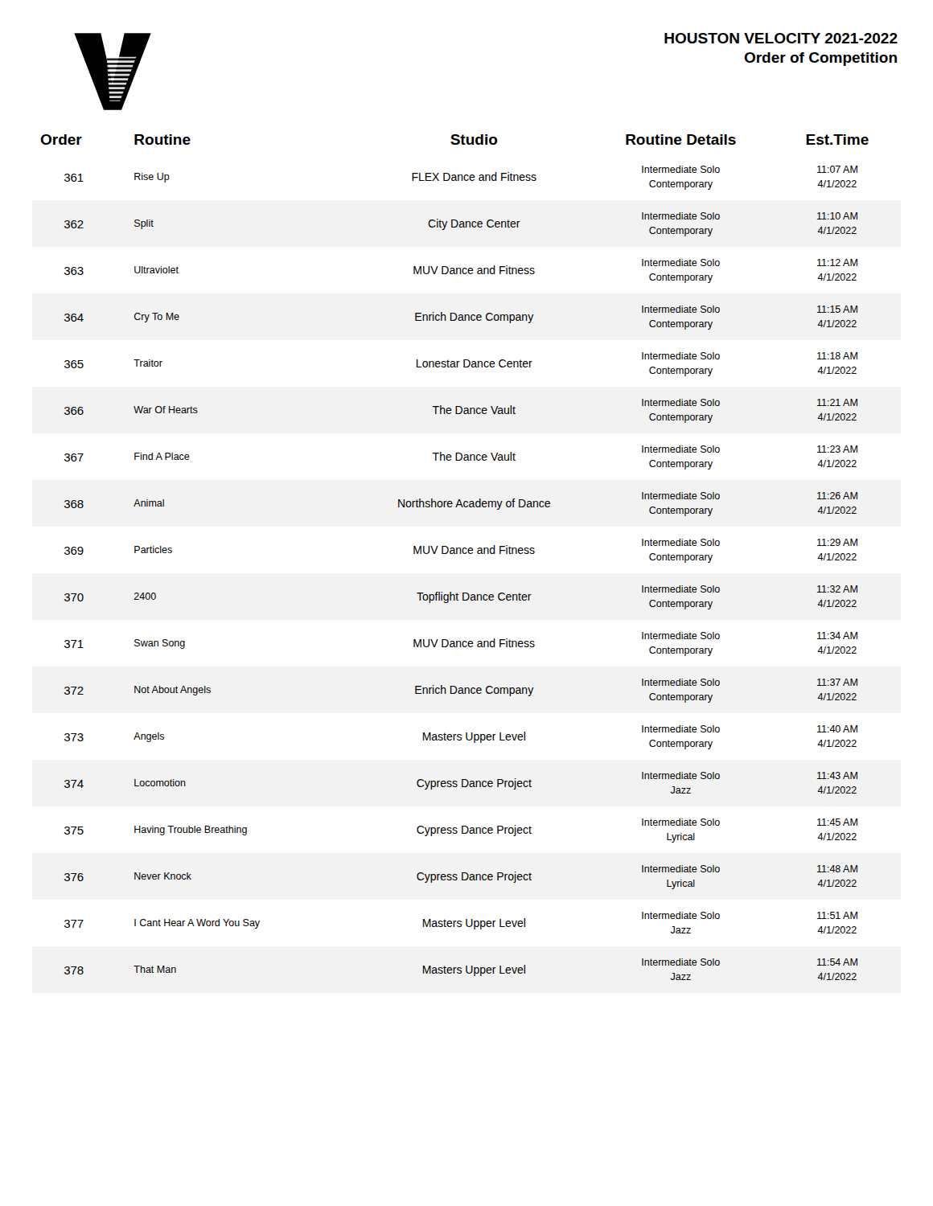HOUSTON VELOCITY 2021-2022
Order of Competition
| Order | Routine | Studio | Routine Details | Est.Time |
| --- | --- | --- | --- | --- |
| 361 | Rise Up | FLEX Dance and Fitness | Intermediate Solo Contemporary | 11:07 AM 4/1/2022 |
| 362 | Split | City Dance Center | Intermediate Solo Contemporary | 11:10 AM 4/1/2022 |
| 363 | Ultraviolet | MUV Dance and Fitness | Intermediate Solo Contemporary | 11:12 AM 4/1/2022 |
| 364 | Cry To Me | Enrich Dance Company | Intermediate Solo Contemporary | 11:15 AM 4/1/2022 |
| 365 | Traitor | Lonestar Dance Center | Intermediate Solo Contemporary | 11:18 AM 4/1/2022 |
| 366 | War Of Hearts | The Dance Vault | Intermediate Solo Contemporary | 11:21 AM 4/1/2022 |
| 367 | Find A Place | The Dance Vault | Intermediate Solo Contemporary | 11:23 AM 4/1/2022 |
| 368 | Animal | Northshore Academy of Dance | Intermediate Solo Contemporary | 11:26 AM 4/1/2022 |
| 369 | Particles | MUV Dance and Fitness | Intermediate Solo Contemporary | 11:29 AM 4/1/2022 |
| 370 | 2400 | Topflight Dance Center | Intermediate Solo Contemporary | 11:32 AM 4/1/2022 |
| 371 | Swan Song | MUV Dance and Fitness | Intermediate Solo Contemporary | 11:34 AM 4/1/2022 |
| 372 | Not About Angels | Enrich Dance Company | Intermediate Solo Contemporary | 11:37 AM 4/1/2022 |
| 373 | Angels | Masters Upper Level | Intermediate Solo Contemporary | 11:40 AM 4/1/2022 |
| 374 | Locomotion | Cypress Dance Project | Intermediate Solo Jazz | 11:43 AM 4/1/2022 |
| 375 | Having Trouble Breathing | Cypress Dance Project | Intermediate Solo Lyrical | 11:45 AM 4/1/2022 |
| 376 | Never Knock | Cypress Dance Project | Intermediate Solo Lyrical | 11:48 AM 4/1/2022 |
| 377 | I Cant Hear A Word You Say | Masters Upper Level | Intermediate Solo Jazz | 11:51 AM 4/1/2022 |
| 378 | That Man | Masters Upper Level | Intermediate Solo Jazz | 11:54 AM 4/1/2022 |